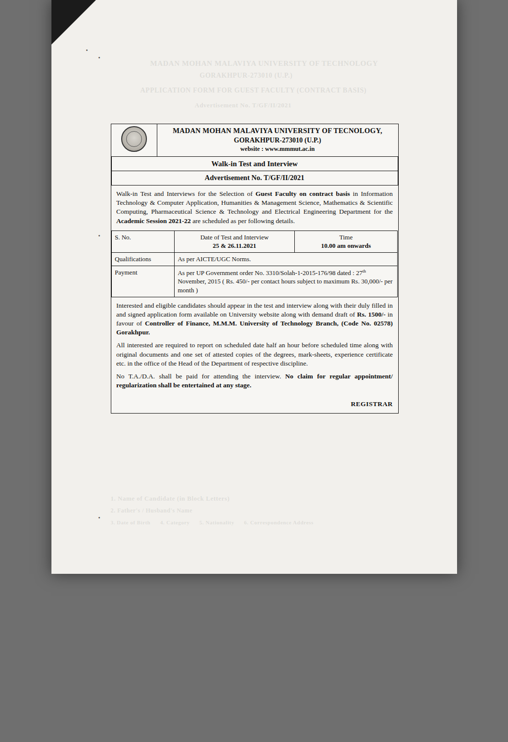•
•
•
•
MADAN MOHAN MALAVIYA UNIVERSITY OF TECHNOLOGY
GORAKHPUR-273010 (U.P.)
APPLICATION FORM FOR GUEST FACULTY (CONTRACT BASIS)
Advertisement No. T/GF/II/2021
1. Name of Candidate (in Block Letters)
2. Father's / Husband's Name
3. Date of Birth 4. Category 5. Nationality 6. Correspondence Address
| | MADAN MOHAN MALAVIYA UNIVERSITY OF TECNOLOGY, GORAKHPUR-273010 (U.P.) website : www.mmmut.ac.in |
| Walk-in Test and Interview |
| Advertisement No. T/GF/II/2021 |
| Walk-in Test and Interviews for the Selection of Guest Faculty on contract basis in Information Technology & Computer Application, Humanities & Management Science, Mathematics & Scientific Computing, Pharmaceutical Science & Technology and Electrical Engineering Department for the Academic Session 2021-22 are scheduled as per following details. / S. No. / Date of Test and Interview 25 & 26.11.2021 / Time 10.00 am onwards / / Qualifications / As per AICTE/UGC Norms. / / Payment / As per UP Government order No. 3310/Solah-1-2015-176/98 dated : 27 th November, 2015 ( Rs. 450/- per contact hours subject to maximum Rs. 30,000/- per month ) / Interested and eligible candidates should appear in the test and interview along with their duly filled in and signed application form available on University website along with demand draft of Rs. 1500/- in favour of Controller of Finance, M.M.M. University of Technology Branch, (Code No. 02578) Gorakhpur. All interested are required to report on scheduled date half an hour before scheduled time along with original documents and one set of attested copies of the degrees, mark-sheets, experience certificate etc. in the office of the Head of the Department of respective discipline. No T.A./D.A. shall be paid for attending the interview. No claim for regular appointment/ regularization shall be entertained at any stage. REGISTRAR |